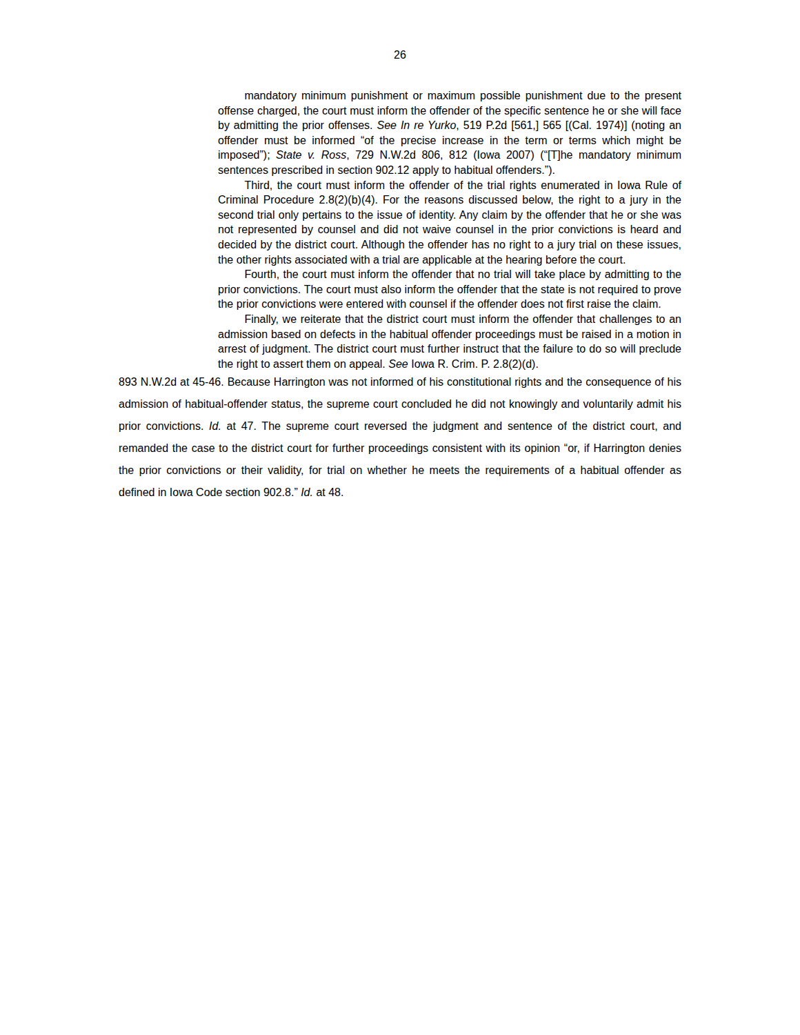26
mandatory minimum punishment or maximum possible punishment due to the present offense charged, the court must inform the offender of the specific sentence he or she will face by admitting the prior offenses. See In re Yurko, 519 P.2d [561,] 565 [(Cal. 1974)] (noting an offender must be informed “of the precise increase in the term or terms which might be imposed”); State v. Ross, 729 N.W.2d 806, 812 (Iowa 2007) (“[T]he mandatory minimum sentences prescribed in section 902.12 apply to habitual offenders.”).
Third, the court must inform the offender of the trial rights enumerated in Iowa Rule of Criminal Procedure 2.8(2)(b)(4). For the reasons discussed below, the right to a jury in the second trial only pertains to the issue of identity. Any claim by the offender that he or she was not represented by counsel and did not waive counsel in the prior convictions is heard and decided by the district court. Although the offender has no right to a jury trial on these issues, the other rights associated with a trial are applicable at the hearing before the court.
Fourth, the court must inform the offender that no trial will take place by admitting to the prior convictions. The court must also inform the offender that the state is not required to prove the prior convictions were entered with counsel if the offender does not first raise the claim.
Finally, we reiterate that the district court must inform the offender that challenges to an admission based on defects in the habitual offender proceedings must be raised in a motion in arrest of judgment. The district court must further instruct that the failure to do so will preclude the right to assert them on appeal. See Iowa R. Crim. P. 2.8(2)(d).
893 N.W.2d at 45-46. Because Harrington was not informed of his constitutional rights and the consequence of his admission of habitual-offender status, the supreme court concluded he did not knowingly and voluntarily admit his prior convictions. Id. at 47. The supreme court reversed the judgment and sentence of the district court, and remanded the case to the district court for further proceedings consistent with its opinion “or, if Harrington denies the prior convictions or their validity, for trial on whether he meets the requirements of a habitual offender as defined in Iowa Code section 902.8.” Id. at 48.